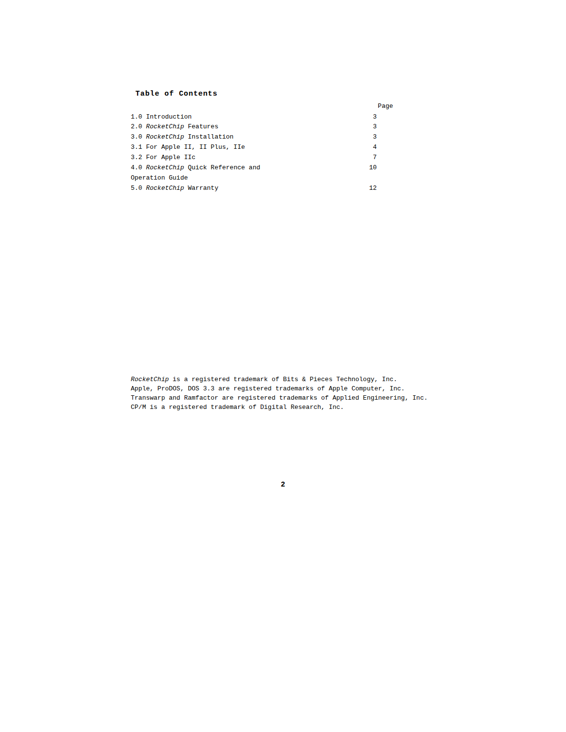Table of Contents
| | Page |
| 1.0 Introduction | 3 |
| 2.0 RocketChip Features | 3 |
| 3.0 RocketChip Installation | 3 |
| 3.1 For Apple II, II Plus, IIe | 4 |
| 3.2 For Apple IIc | 7 |
| 4.0 RocketChip Quick Reference and | 10 |
| Operation Guide | |
| 5.0 RocketChip Warranty | 12 |
RocketChip is a registered trademark of Bits & Pieces Technology, Inc.
Apple, ProDOS, DOS 3.3 are registered trademarks of Apple Computer, Inc.
Transwarp and Ramfactor are registered trademarks of Applied Engineering, Inc.
CP/M is a registered trademark of Digital Research, Inc.
2